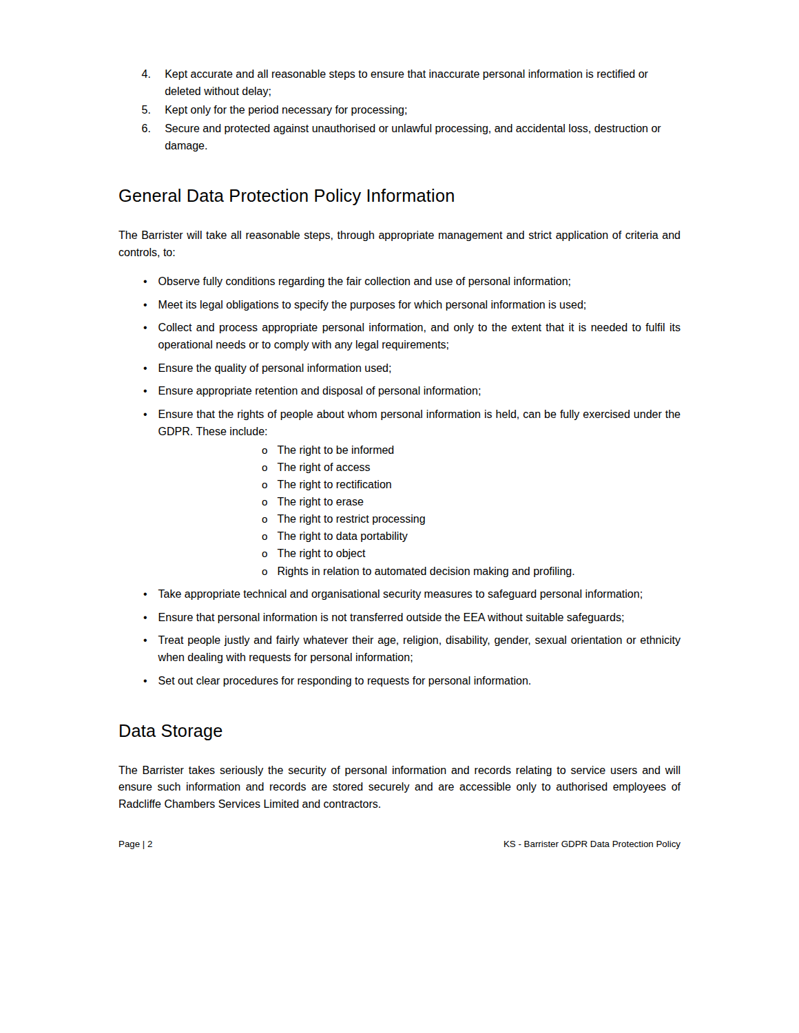4. Kept accurate and all reasonable steps to ensure that inaccurate personal information is rectified or deleted without delay;
5. Kept only for the period necessary for processing;
6. Secure and protected against unauthorised or unlawful processing, and accidental loss, destruction or damage.
General Data Protection Policy Information
The Barrister will take all reasonable steps, through appropriate management and strict application of criteria and controls, to:
Observe fully conditions regarding the fair collection and use of personal information;
Meet its legal obligations to specify the purposes for which personal information is used;
Collect and process appropriate personal information, and only to the extent that it is needed to fulfil its operational needs or to comply with any legal requirements;
Ensure the quality of personal information used;
Ensure appropriate retention and disposal of personal information;
Ensure that the rights of people about whom personal information is held, can be fully exercised under the GDPR. These include:
The right to be informed
The right of access
The right to rectification
The right to erase
The right to restrict processing
The right to data portability
The right to object
Rights in relation to automated decision making and profiling.
Take appropriate technical and organisational security measures to safeguard personal information;
Ensure that personal information is not transferred outside the EEA without suitable safeguards;
Treat people justly and fairly whatever their age, religion, disability, gender, sexual orientation or ethnicity when dealing with requests for personal information;
Set out clear procedures for responding to requests for personal information.
Data Storage
The Barrister takes seriously the security of personal information and records relating to service users and will ensure such information and records are stored securely and are accessible only to authorised employees of Radcliffe Chambers Services Limited and contractors.
Page | 2
KS - Barrister GDPR Data Protection Policy